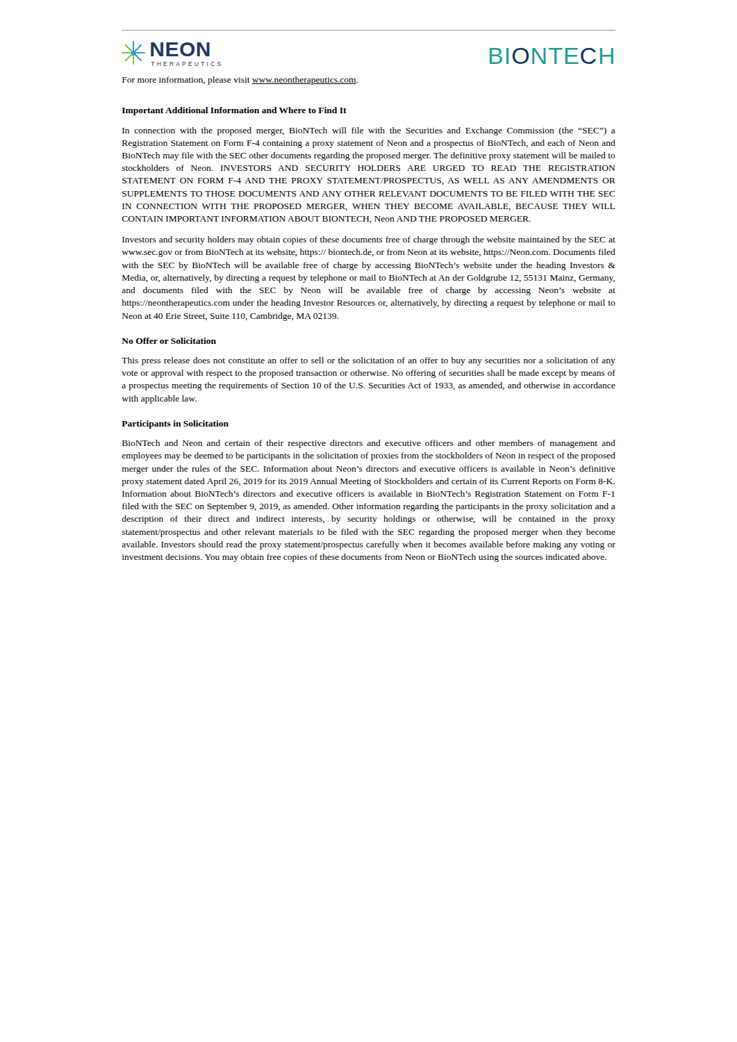NEON
THERAPEUTICS
BIONTECH
For more information, please visit www.neontherapeutics.com.
Important Additional Information and Where to Find It
In connection with the proposed merger, BioNTech will file with the Securities and Exchange Commission (the “SEC”) a Registration Statement on Form F-4 containing a proxy statement of Neon and a prospectus of BioNTech, and each of Neon and BioNTech may file with the SEC other documents regarding the proposed merger. The definitive proxy statement will be mailed to stockholders of Neon. INVESTORS AND SECURITY HOLDERS ARE URGED TO READ THE REGISTRATION STATEMENT ON FORM F-4 AND THE PROXY STATEMENT/PROSPECTUS, AS WELL AS ANY AMENDMENTS OR SUPPLEMENTS TO THOSE DOCUMENTS AND ANY OTHER RELEVANT DOCUMENTS TO BE FILED WITH THE SEC IN CONNECTION WITH THE PROPOSED MERGER, WHEN THEY BECOME AVAILABLE, BECAUSE THEY WILL CONTAIN IMPORTANT INFORMATION ABOUT BIONTECH, Neon AND THE PROPOSED MERGER.
Investors and security holders may obtain copies of these documents free of charge through the website maintained by the SEC at www.sec.gov or from BioNTech at its website, https:// biontech.de, or from Neon at its website, https://Neon.com. Documents filed with the SEC by BioNTech will be available free of charge by accessing BioNTech’s website under the heading Investors & Media, or, alternatively, by directing a request by telephone or mail to BioNTech at An der Goldgrube 12, 55131 Mainz, Germany, and documents filed with the SEC by Neon will be available free of charge by accessing Neon’s website at https://neontherapeutics.com under the heading Investor Resources or, alternatively, by directing a request by telephone or mail to Neon at 40 Erie Street, Suite 110, Cambridge, MA 02139.
No Offer or Solicitation
This press release does not constitute an offer to sell or the solicitation of an offer to buy any securities nor a solicitation of any vote or approval with respect to the proposed transaction or otherwise. No offering of securities shall be made except by means of a prospectus meeting the requirements of Section 10 of the U.S. Securities Act of 1933, as amended, and otherwise in accordance with applicable law.
Participants in Solicitation
BioNTech and Neon and certain of their respective directors and executive officers and other members of management and employees may be deemed to be participants in the solicitation of proxies from the stockholders of Neon in respect of the proposed merger under the rules of the SEC. Information about Neon’s directors and executive officers is available in Neon’s definitive proxy statement dated April 26, 2019 for its 2019 Annual Meeting of Stockholders and certain of its Current Reports on Form 8-K. Information about BioNTech’s directors and executive officers is available in BioNTech’s Registration Statement on Form F-1 filed with the SEC on September 9, 2019, as amended. Other information regarding the participants in the proxy solicitation and a description of their direct and indirect interests, by security holdings or otherwise, will be contained in the proxy statement/prospectus and other relevant materials to be filed with the SEC regarding the proposed merger when they become available. Investors should read the proxy statement/prospectus carefully when it becomes available before making any voting or investment decisions. You may obtain free copies of these documents from Neon or BioNTech using the sources indicated above.